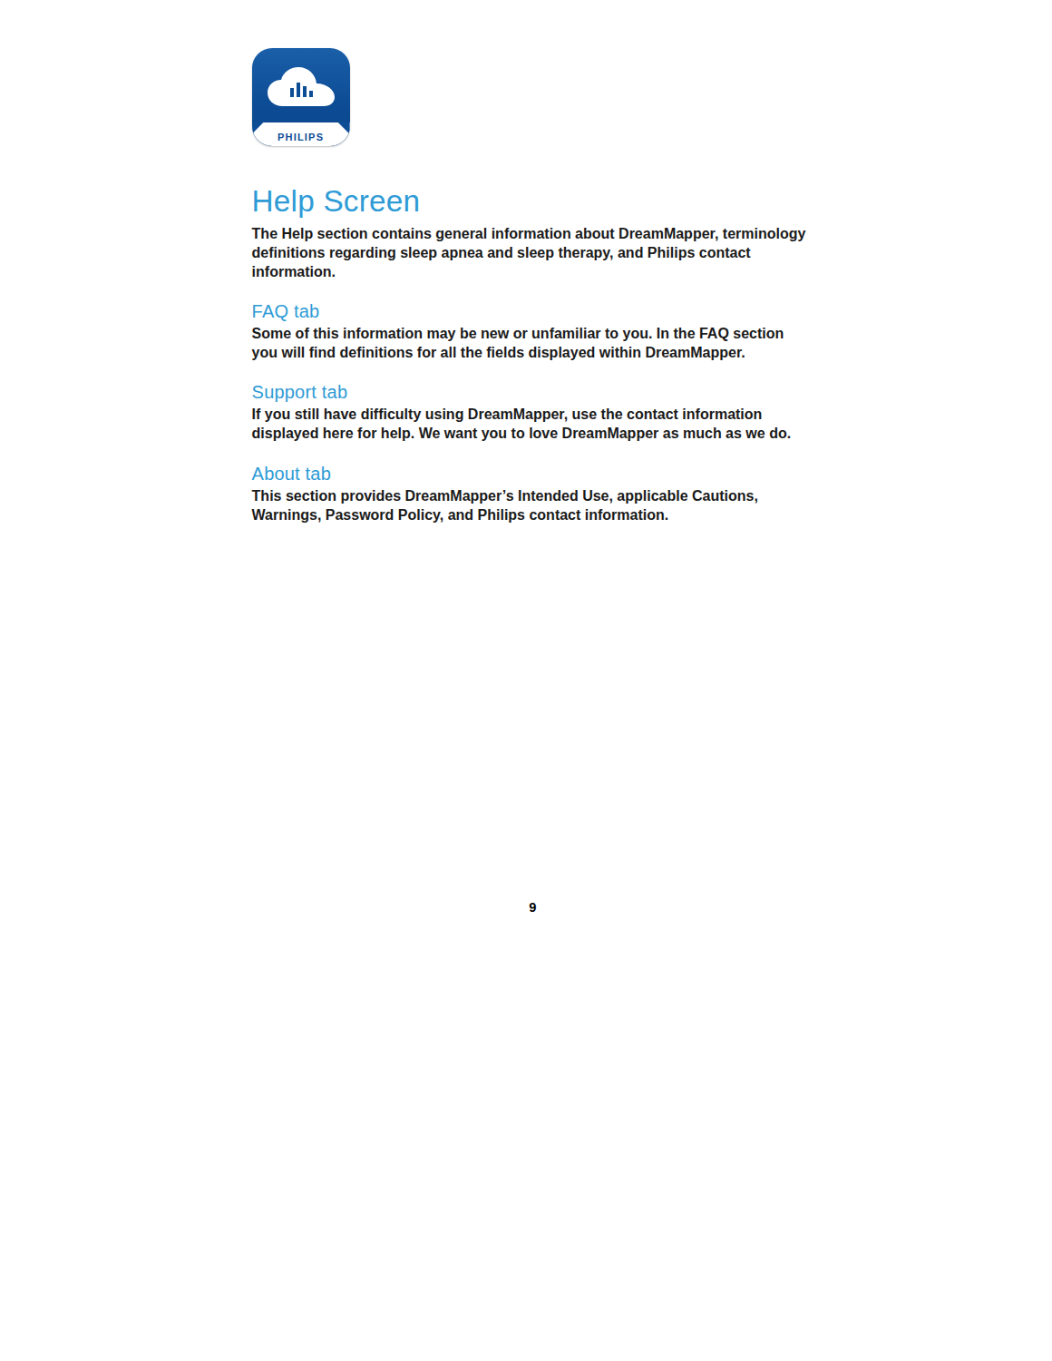PHILIPS
Help Screen
The Help section contains general information about DreamMapper, terminology definitions regarding sleep apnea and sleep therapy, and Philips contact information.
FAQ tab
Some of this information may be new or unfamiliar to you. In the FAQ section you will find definitions for all the fields displayed within DreamMapper.
Support tab
If you still have difficulty using DreamMapper, use the contact information displayed here for help. We want you to love DreamMapper as much as we do.
About tab
This section provides DreamMapper’s Intended Use, applicable Cautions, Warnings, Password Policy, and Philips contact information.
9